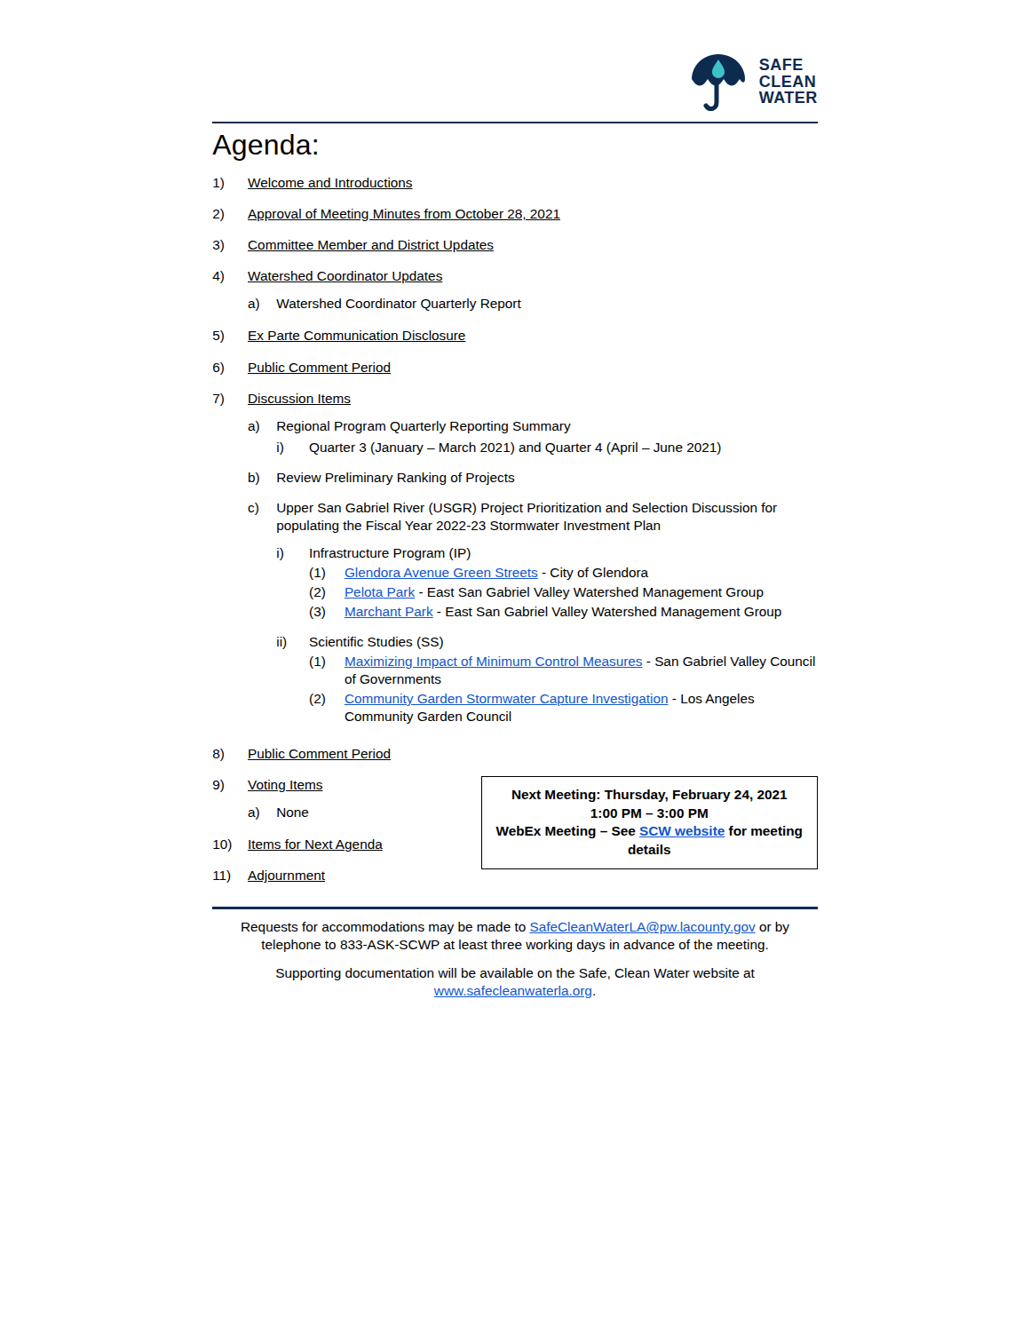Safe
Clean
Water
Agenda:
1) Welcome and Introductions
2) Approval of Meeting Minutes from October 28, 2021
3) Committee Member and District Updates
4) Watershed Coordinator Updates
a) Watershed Coordinator Quarterly Report
5) Ex Parte Communication Disclosure
6) Public Comment Period
7) Discussion Items
a) Regional Program Quarterly Reporting Summary
i) Quarter 3 (January – March 2021) and Quarter 4 (April – June 2021)
b) Review Preliminary Ranking of Projects
c) Upper San Gabriel River (USGR) Project Prioritization and Selection Discussion for populating the Fiscal Year 2022-23 Stormwater Investment Plan
i) Infrastructure Program (IP)
(1) Glendora Avenue Green Streets - City of Glendora
(2) Pelota Park - East San Gabriel Valley Watershed Management Group
(3) Marchant Park - East San Gabriel Valley Watershed Management Group
ii) Scientific Studies (SS)
(1) Maximizing Impact of Minimum Control Measures - San Gabriel Valley Council of Governments
(2) Community Garden Stormwater Capture Investigation - Los Angeles Community Garden Council
8) Public Comment Period
9) Voting Items
a) None
10) Items for Next Agenda
11) Adjournment
Next Meeting: Thursday, February 24, 2021
1:00 PM – 3:00 PM
WebEx Meeting – See SCW website for meeting details
Requests for accommodations may be made to SafeCleanWaterLA@pw.lacounty.gov or by telephone to 833-ASK-SCWP at least three working days in advance of the meeting.
Supporting documentation will be available on the Safe, Clean Water website at www.safecleanwaterla.org.